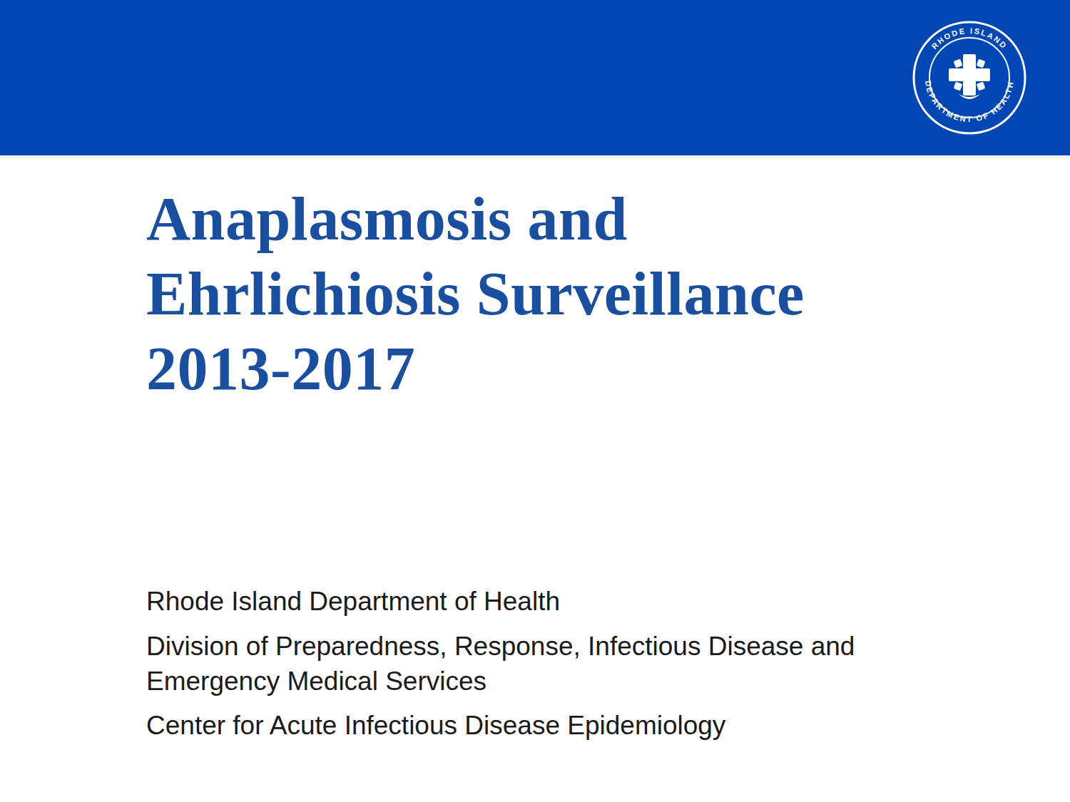RHODE ISLAND DEPARTMENT OF HEALTH
Anaplasmosis and Ehrlichiosis Surveillance 2013-2017
Rhode Island Department of Health
Division of Preparedness, Response, Infectious Disease and Emergency Medical Services
Center for Acute Infectious Disease Epidemiology